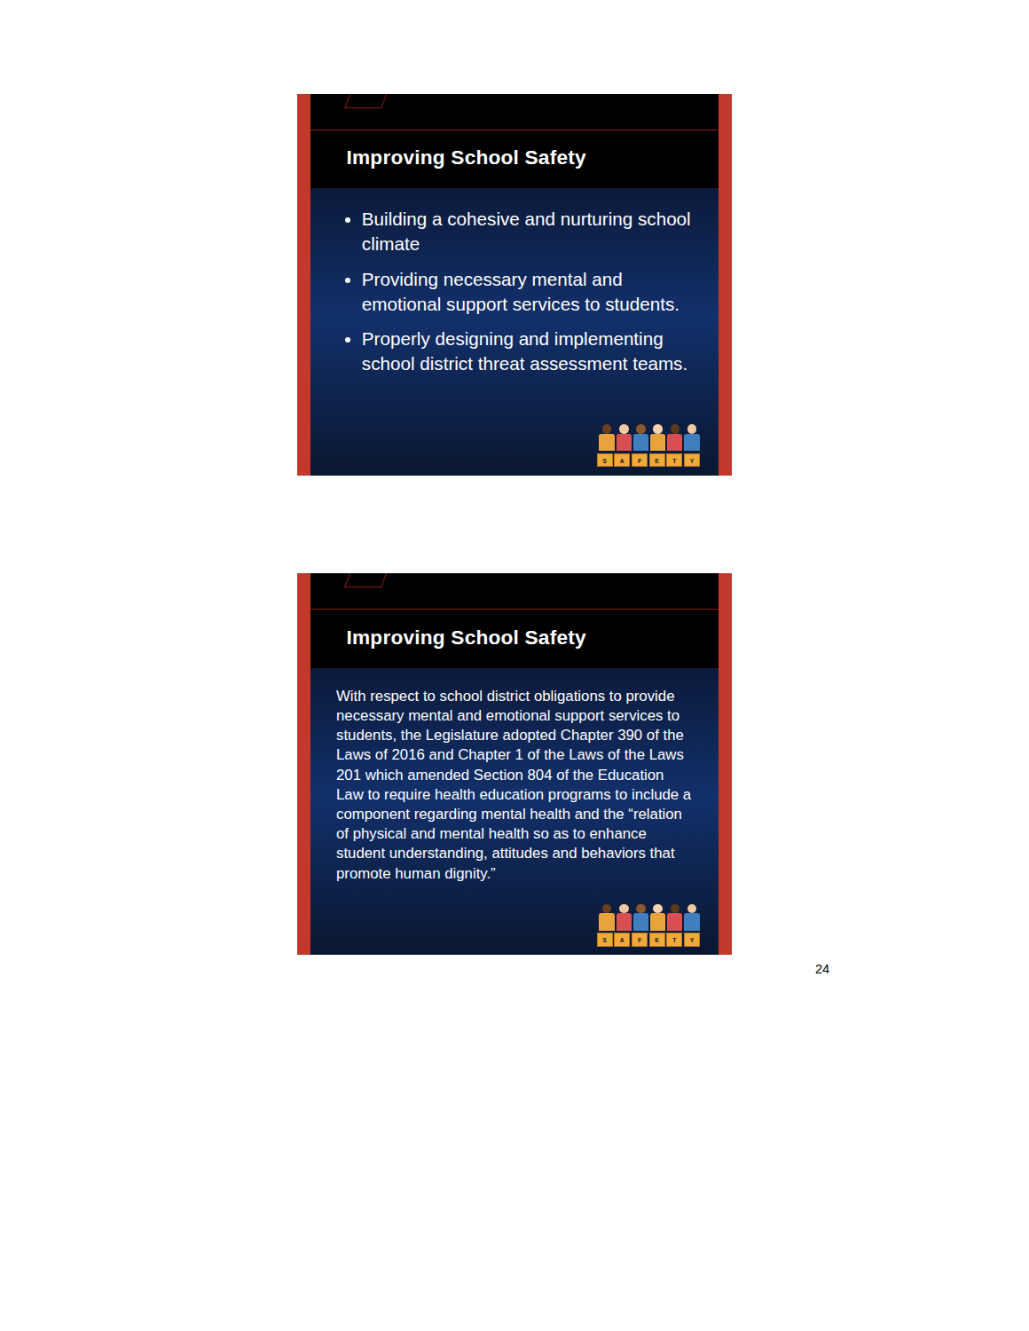Improving School Safety
Building a cohesive and nurturing school climate
Providing necessary mental and emotional support services to students.
Properly designing and implementing school district threat assessment teams.
S
A
F
E
T
Y
Improving School Safety
With respect to school district obligations to provide necessary mental and emotional support services to students, the Legislature adopted Chapter 390 of the Laws of 2016 and Chapter 1 of the Laws of the Laws 201 which amended Section 804 of the Education Law to require health education programs to include a component regarding mental health and the “relation of physical and mental health so as to enhance student understanding, attitudes and behaviors that promote human dignity.”
S
A
F
E
T
Y
24